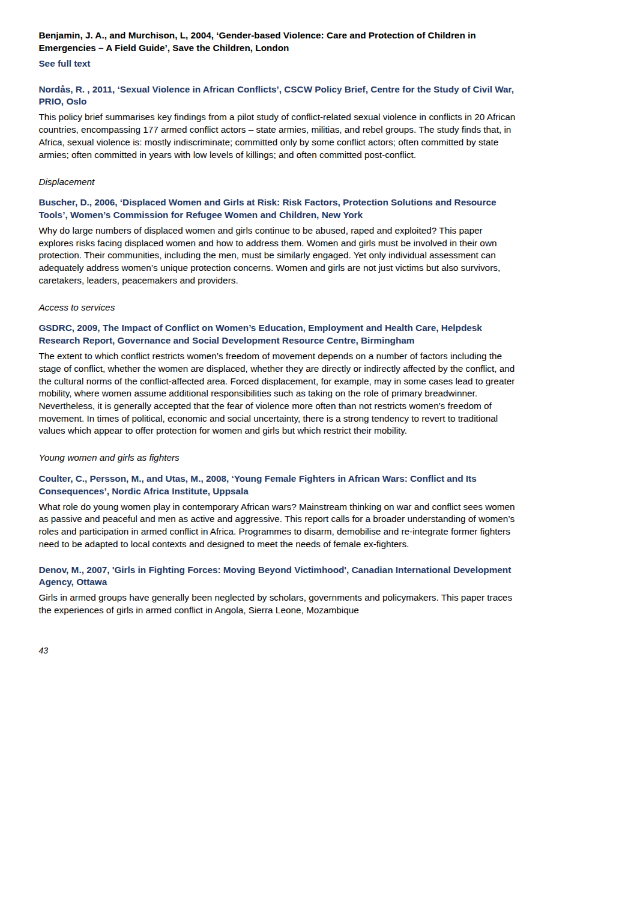Benjamin, J. A., and Murchison, L, 2004, ‘Gender-based Violence: Care and Protection of Children in Emergencies – A Field Guide’, Save the Children, London
See full text
Nordås, R. , 2011, ‘Sexual Violence in African Conflicts’, CSCW Policy Brief, Centre for the Study of Civil War, PRIO, Oslo
This policy brief summarises key findings from a pilot study of conflict-related sexual violence in conflicts in 20 African countries, encompassing 177 armed conflict actors – state armies, militias, and rebel groups. The study finds that, in Africa, sexual violence is: mostly indiscriminate; committed only by some conflict actors; often committed by state armies; often committed in years with low levels of killings; and often committed post-conflict.
Displacement
Buscher, D., 2006, ‘Displaced Women and Girls at Risk: Risk Factors, Protection Solutions and Resource Tools’, Women’s Commission for Refugee Women and Children, New York
Why do large numbers of displaced women and girls continue to be abused, raped and exploited? This paper explores risks facing displaced women and how to address them. Women and girls must be involved in their own protection. Their communities, including the men, must be similarly engaged. Yet only individual assessment can adequately address women’s unique protection concerns. Women and girls are not just victims but also survivors, caretakers, leaders, peacemakers and providers.
Access to services
GSDRC, 2009, The Impact of Conflict on Women’s Education, Employment and Health Care, Helpdesk Research Report, Governance and Social Development Resource Centre, Birmingham
The extent to which conflict restricts women’s freedom of movement depends on a number of factors including the stage of conflict, whether the women are displaced, whether they are directly or indirectly affected by the conflict, and the cultural norms of the conflict-affected area. Forced displacement, for example, may in some cases lead to greater mobility, where women assume additional responsibilities such as taking on the role of primary breadwinner. Nevertheless, it is generally accepted that the fear of violence more often than not restricts women's freedom of movement. In times of political, economic and social uncertainty, there is a strong tendency to revert to traditional values which appear to offer protection for women and girls but which restrict their mobility.
Young women and girls as fighters
Coulter, C., Persson, M., and Utas, M., 2008, ‘Young Female Fighters in African Wars: Conflict and Its Consequences’, Nordic Africa Institute, Uppsala
What role do young women play in contemporary African wars? Mainstream thinking on war and conflict sees women as passive and peaceful and men as active and aggressive. This report calls for a broader understanding of women’s roles and participation in armed conflict in Africa. Programmes to disarm, demobilise and re-integrate former fighters need to be adapted to local contexts and designed to meet the needs of female ex-fighters.
Denov, M., 2007, 'Girls in Fighting Forces: Moving Beyond Victimhood', Canadian International Development Agency, Ottawa
Girls in armed groups have generally been neglected by scholars, governments and policymakers. This paper traces the experiences of girls in armed conflict in Angola, Sierra Leone, Mozambique
43